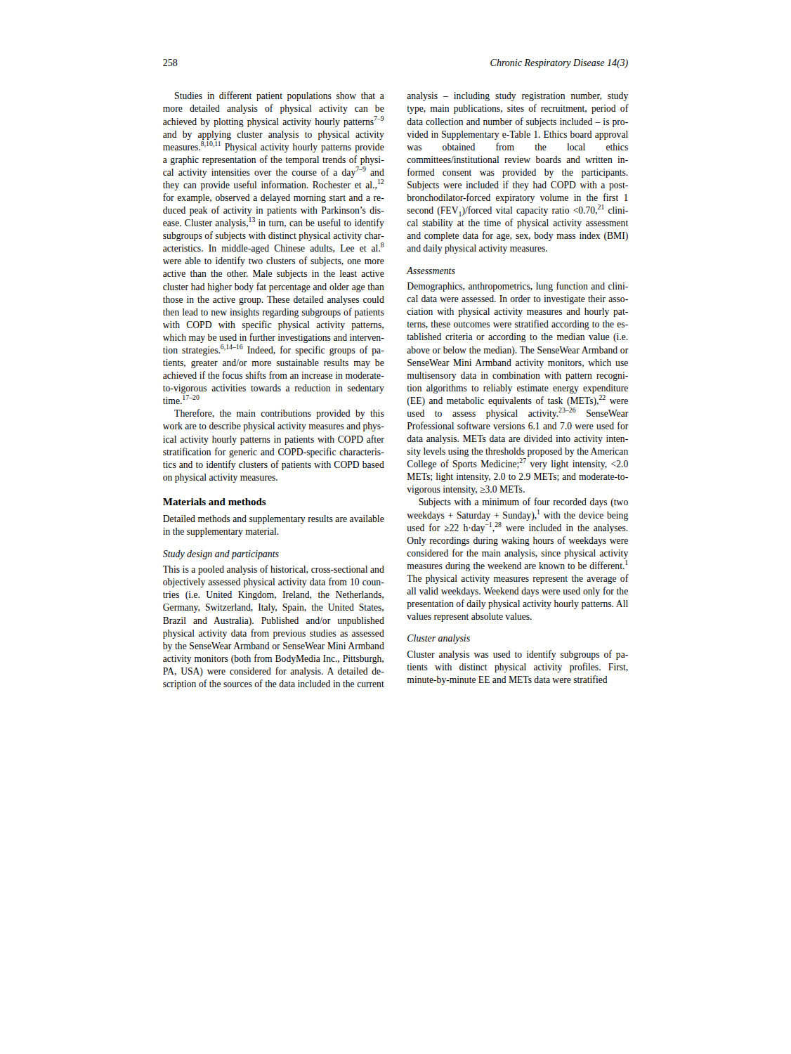258 Chronic Respiratory Disease 14(3)
Studies in different patient populations show that a more detailed analysis of physical activity can be achieved by plotting physical activity hourly patterns7–9 and by applying cluster analysis to physical activity measures.8,10,11 Physical activity hourly patterns provide a graphic representation of the temporal trends of physical activity intensities over the course of a day7–9 and they can provide useful information. Rochester et al.,12 for example, observed a delayed morning start and a reduced peak of activity in patients with Parkinson’s disease. Cluster analysis,13 in turn, can be useful to identify subgroups of subjects with distinct physical activity characteristics. In middle-aged Chinese adults, Lee et al.8 were able to identify two clusters of subjects, one more active than the other. Male subjects in the least active cluster had higher body fat percentage and older age than those in the active group. These detailed analyses could then lead to new insights regarding subgroups of patients with COPD with specific physical activity patterns, which may be used in further investigations and intervention strategies.6,14–16 Indeed, for specific groups of patients, greater and/or more sustainable results may be achieved if the focus shifts from an increase in moderate-to-vigorous activities towards a reduction in sedentary time.17–20
Therefore, the main contributions provided by this work are to describe physical activity measures and physical activity hourly patterns in patients with COPD after stratification for generic and COPD-specific characteristics and to identify clusters of patients with COPD based on physical activity measures.
Materials and methods
Detailed methods and supplementary results are available in the supplementary material.
Study design and participants
This is a pooled analysis of historical, cross-sectional and objectively assessed physical activity data from 10 countries (i.e. United Kingdom, Ireland, the Netherlands, Germany, Switzerland, Italy, Spain, the United States, Brazil and Australia). Published and/or unpublished physical activity data from previous studies as assessed by the SenseWear Armband or SenseWear Mini Armband activity monitors (both from BodyMedia Inc., Pittsburgh, PA, USA) were considered for analysis. A detailed description of the sources of the data included in the current analysis – including study registration number, study type, main publications, sites of recruitment, period of data collection and number of subjects included – is provided in Supplementary e-Table 1. Ethics board approval was obtained from the local ethics committees/institutional review boards and written informed consent was provided by the participants. Subjects were included if they had COPD with a post-bronchodilator-forced expiratory volume in the first 1 second (FEV1)/forced vital capacity ratio <0.70,21 clinical stability at the time of physical activity assessment and complete data for age, sex, body mass index (BMI) and daily physical activity measures.
Assessments
Demographics, anthropometrics, lung function and clinical data were assessed. In order to investigate their association with physical activity measures and hourly patterns, these outcomes were stratified according to the established criteria or according to the median value (i.e. above or below the median). The SenseWear Armband or SenseWear Mini Armband activity monitors, which use multisensory data in combination with pattern recognition algorithms to reliably estimate energy expenditure (EE) and metabolic equivalents of task (METs),22 were used to assess physical activity.23–26 SenseWear Professional software versions 6.1 and 7.0 were used for data analysis. METs data are divided into activity intensity levels using the thresholds proposed by the American College of Sports Medicine;27 very light intensity, <2.0 METs; light intensity, 2.0 to 2.9 METs; and moderate-to-vigorous intensity, ≥3.0 METs.
Subjects with a minimum of four recorded days (two weekdays + Saturday + Sunday),1 with the device being used for ≥22 h·day−1,28 were included in the analyses. Only recordings during waking hours of weekdays were considered for the main analysis, since physical activity measures during the weekend are known to be different.1 The physical activity measures represent the average of all valid weekdays. Weekend days were used only for the presentation of daily physical activity hourly patterns. All values represent absolute values.
Cluster analysis
Cluster analysis was used to identify subgroups of patients with distinct physical activity profiles. First, minute-by-minute EE and METs data were stratified